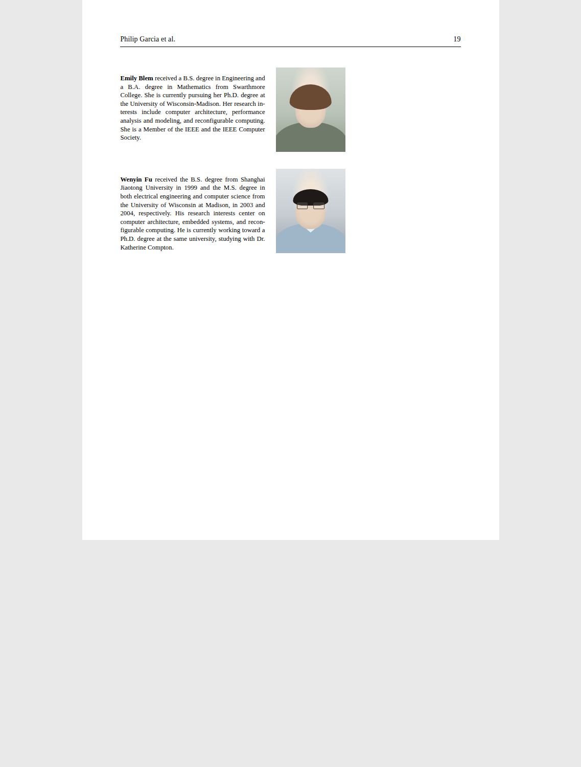Philip Garcia et al.
19
Emily Blem received a B.S. degree in Engineering and a B.A. degree in Mathematics from Swarthmore College. She is currently pursuing her Ph.D. degree at the University of Wisconsin-Madison. Her research interests include computer architecture, performance analysis and modeling, and reconfigurable computing. She is a Member of the IEEE and the IEEE Computer Society.
Wenyin Fu received the B.S. degree from Shanghai Jiaotong University in 1999 and the M.S. degree in both electrical engineering and computer science from the University of Wisconsin at Madison, in 2003 and 2004, respectively. His research interests center on computer architecture, embedded systems, and reconfigurable computing. He is currently working toward a Ph.D. degree at the same university, studying with Dr. Katherine Compton.